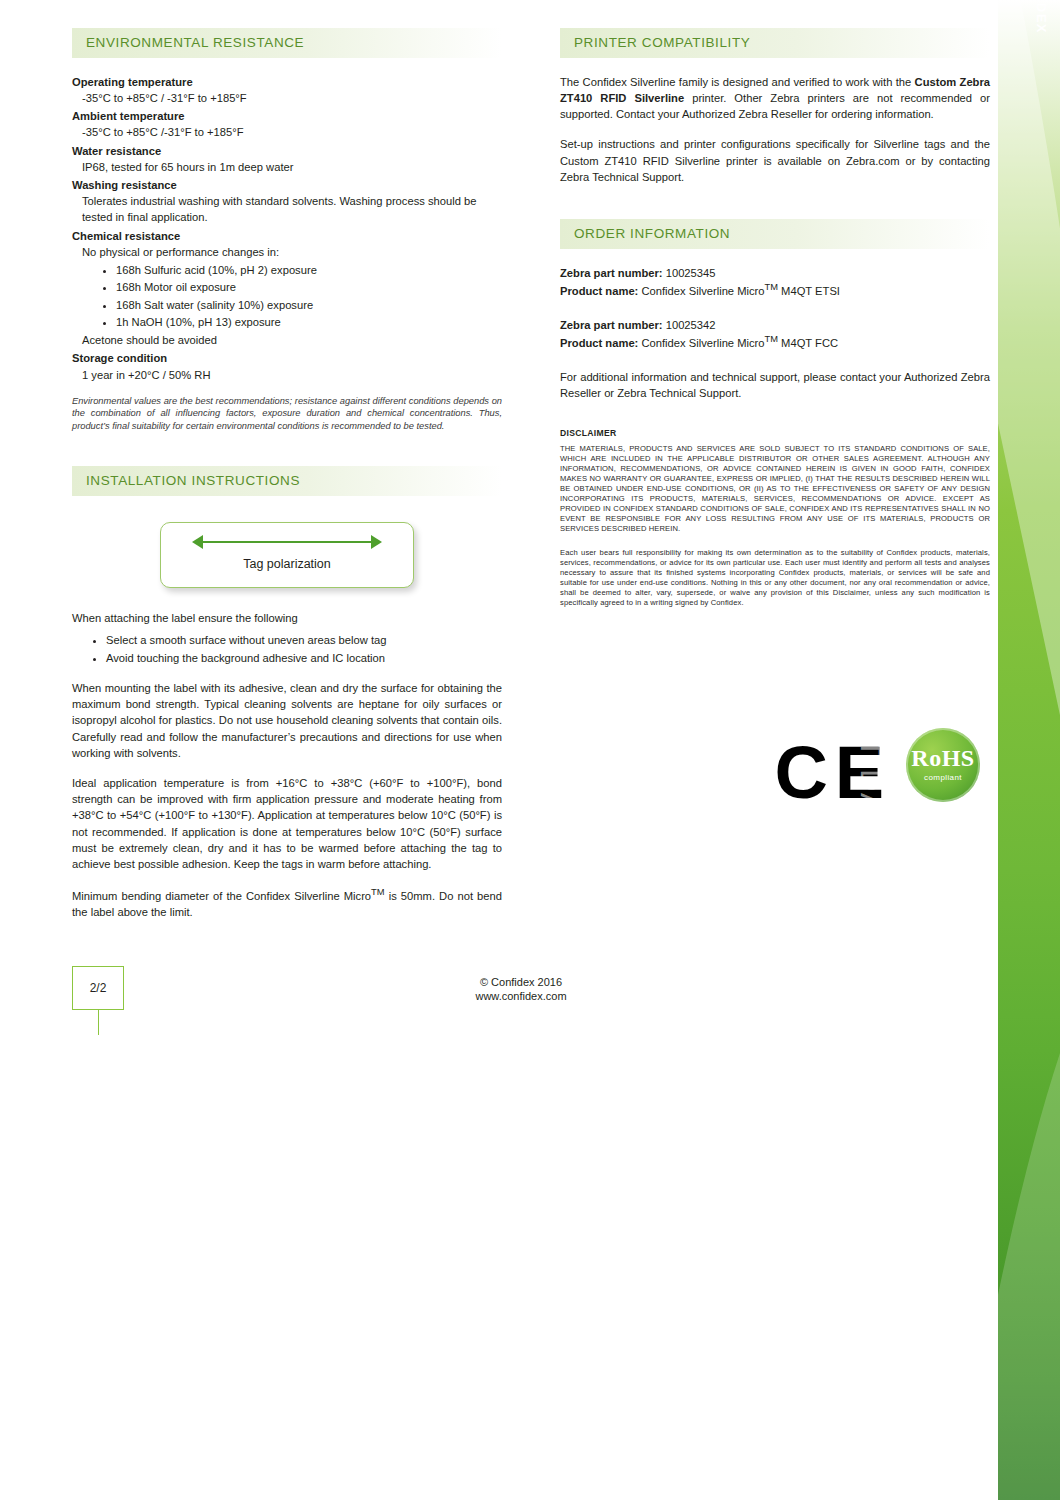PRODUCT DATASHEET
CONFIDEX
Environmental resistance
Operating temperature
-35°C to +85°C / -31°F to +185°F
Ambient temperature
-35°C to +85°C /-31°F to +185°F
Water resistance
IP68, tested for 65 hours in 1m deep water
Washing resistance
Tolerates industrial washing with standard solvents. Washing process should be tested in final application.
Chemical resistance
No physical or performance changes in:
168h Sulfuric acid (10%, pH 2) exposure
168h Motor oil exposure
168h Salt water (salinity 10%) exposure
1h NaOH (10%, pH 13) exposure
Acetone should be avoided
Storage condition
1 year in +20°C / 50% RH
Environmental values are the best recommendations; resistance against different conditions depends on the combination of all influencing factors, exposure duration and chemical concentrations. Thus, product’s final suitability for certain environmental conditions is recommended to be tested.
Installation instructions
Tag polarization
When attaching the label ensure the following
Select a smooth surface without uneven areas below tag
Avoid touching the background adhesive and IC location
When mounting the label with its adhesive, clean and dry the surface for obtaining the maximum bond strength. Typical cleaning solvents are heptane for oily surfaces or isopropyl alcohol for plastics. Do not use household cleaning solvents that contain oils. Carefully read and follow the manufacturer’s precautions and directions for use when working with solvents.
Ideal application temperature is from +16°C to +38°C (+60°F to +100°F), bond strength can be improved with firm application pressure and moderate heating from +38°C to +54°C (+100°F to +130°F). Application at temperatures below 10°C (50°F) is not recommended. If application is done at temperatures below 10°C (50°F) surface must be extremely clean, dry and it has to be warmed before attaching the tag to achieve best possible adhesion. Keep the tags in warm before attaching.
Minimum bending diameter of the Confidex Silverline MicroTM is 50mm. Do not bend the label above the limit.
Printer compatibility
The Confidex Silverline family is designed and verified to work with the Custom Zebra ZT410 RFID Silverline printer. Other Zebra printers are not recommended or supported. Contact your Authorized Zebra Reseller for ordering information.
Set-up instructions and printer configurations specifically for Silverline tags and the Custom ZT410 RFID Silverline printer is available on Zebra.com or by contacting Zebra Technical Support.
Order information
Zebra part number: 10025345
Product name: Confidex Silverline MicroTM M4QT ETSI
Zebra part number: 10025342
Product name: Confidex Silverline MicroTM M4QT FCC
For additional information and technical support, please contact your Authorized Zebra Reseller or Zebra Technical Support.
DISCLAIMER
The materials, products and services are sold subject to its standard conditions of sale, which are included in the applicable distributor or other sales agreement. Although any information, recommendations, or advice contained herein is given in good faith, Confidex makes no warranty or guarantee, express or implied, (i) that the results described herein will be obtained under end-use conditions, or (ii) as to the effectiveness or safety of any design incorporating its products, materials, services, recommendations or advice. Except as provided in Confidex standard conditions of sale, Confidex and its representatives shall in no event be responsible for any loss resulting from any use of its materials, products or services described herein.
Each user bears full responsibility for making its own determination as to the suitability of Confidex products, materials, services, recommendations, or advice for its own particular use. Each user must identify and perform all tests and analyses necessary to assure that its finished systems incorporating Confidex products, materials, or services will be safe and suitable for use under end-use conditions. Nothing in this or any other document, nor any oral recommendation or advice, shall be deemed to alter, vary, supersede, or waive any provision of this Disclaimer, unless any such modification is specifically agreed to in a writing signed by Confidex.
C E
RoHS compliant
2/2
© Confidex 2016
www.confidex.com